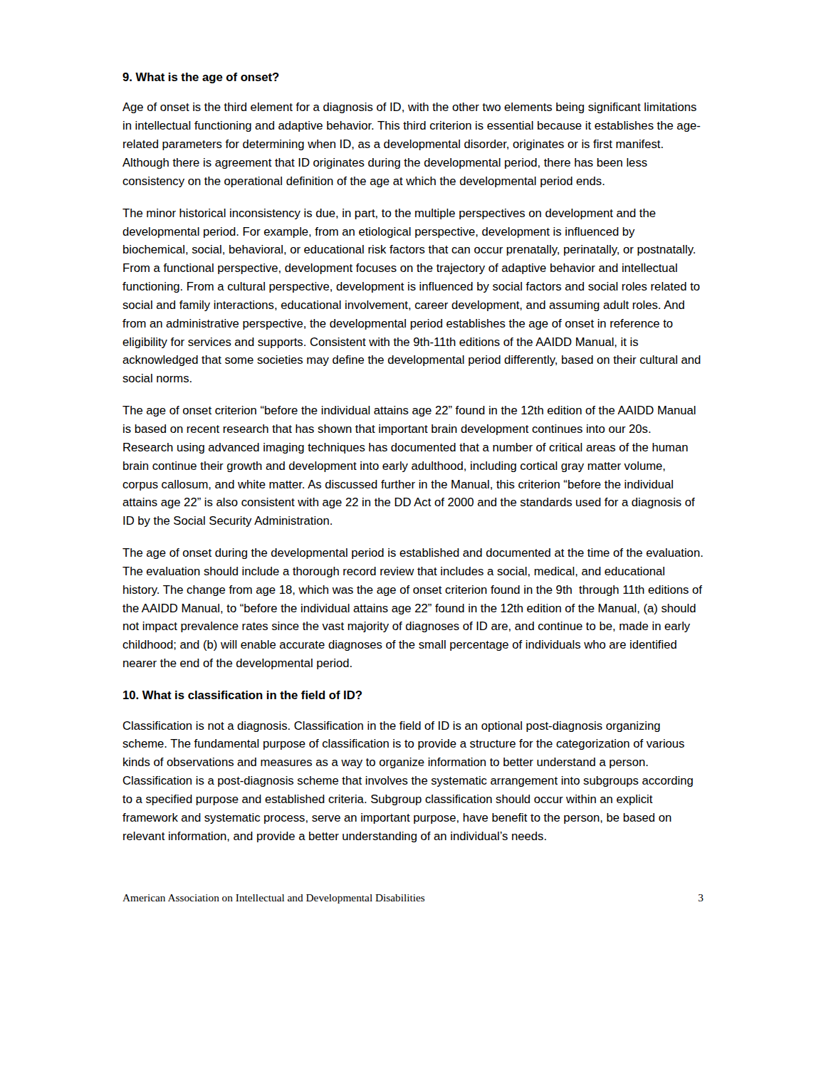9. What is the age of onset?
Age of onset is the third element for a diagnosis of ID, with the other two elements being significant limitations in intellectual functioning and adaptive behavior. This third criterion is essential because it establishes the age-related parameters for determining when ID, as a developmental disorder, originates or is first manifest. Although there is agreement that ID originates during the developmental period, there has been less consistency on the operational definition of the age at which the developmental period ends.
The minor historical inconsistency is due, in part, to the multiple perspectives on development and the developmental period. For example, from an etiological perspective, development is influenced by biochemical, social, behavioral, or educational risk factors that can occur prenatally, perinatally, or postnatally. From a functional perspective, development focuses on the trajectory of adaptive behavior and intellectual functioning. From a cultural perspective, development is influenced by social factors and social roles related to social and family interactions, educational involvement, career development, and assuming adult roles. And from an administrative perspective, the developmental period establishes the age of onset in reference to eligibility for services and supports. Consistent with the 9th-11th editions of the AAIDD Manual, it is acknowledged that some societies may define the developmental period differently, based on their cultural and social norms.
The age of onset criterion “before the individual attains age 22” found in the 12th edition of the AAIDD Manual is based on recent research that has shown that important brain development continues into our 20s. Research using advanced imaging techniques has documented that a number of critical areas of the human brain continue their growth and development into early adulthood, including cortical gray matter volume, corpus callosum, and white matter. As discussed further in the Manual, this criterion “before the individual attains age 22” is also consistent with age 22 in the DD Act of 2000 and the standards used for a diagnosis of ID by the Social Security Administration.
The age of onset during the developmental period is established and documented at the time of the evaluation. The evaluation should include a thorough record review that includes a social, medical, and educational history. The change from age 18, which was the age of onset criterion found in the 9th through 11th editions of the AAIDD Manual, to “before the individual attains age 22” found in the 12th edition of the Manual, (a) should not impact prevalence rates since the vast majority of diagnoses of ID are, and continue to be, made in early childhood; and (b) will enable accurate diagnoses of the small percentage of individuals who are identified nearer the end of the developmental period.
10. What is classification in the field of ID?
Classification is not a diagnosis. Classification in the field of ID is an optional post-diagnosis organizing scheme. The fundamental purpose of classification is to provide a structure for the categorization of various kinds of observations and measures as a way to organize information to better understand a person. Classification is a post-diagnosis scheme that involves the systematic arrangement into subgroups according to a specified purpose and established criteria. Subgroup classification should occur within an explicit framework and systematic process, serve an important purpose, have benefit to the person, be based on relevant information, and provide a better understanding of an individual’s needs.
American Association on Intellectual and Developmental Disabilities 3